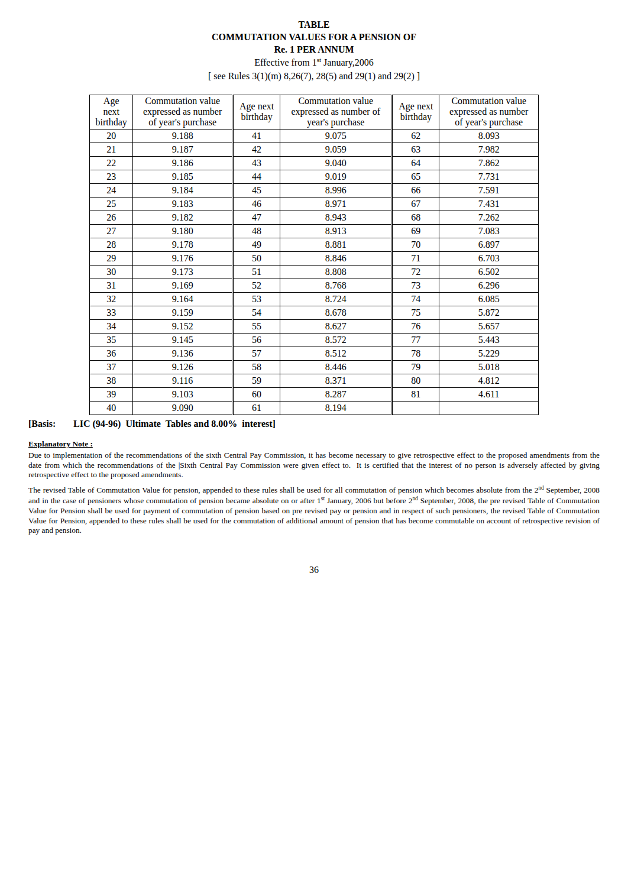TABLE
COMMUTATION VALUES FOR A PENSION OF
Re. 1 PER ANNUM
Effective from 1st January,2006
[ see Rules 3(1)(m) 8,26(7), 28(5) and 29(1) and 29(2) ]
| Age next birthday | Commutation value expressed as number of year's purchase | Age next birthday | Commutation value expressed as number of year's purchase | Age next birthday | Commutation value expressed as number of year's purchase |
| --- | --- | --- | --- | --- | --- |
| 20 | 9.188 | 41 | 9.075 | 62 | 8.093 |
| 21 | 9.187 | 42 | 9.059 | 63 | 7.982 |
| 22 | 9.186 | 43 | 9.040 | 64 | 7.862 |
| 23 | 9.185 | 44 | 9.019 | 65 | 7.731 |
| 24 | 9.184 | 45 | 8.996 | 66 | 7.591 |
| 25 | 9.183 | 46 | 8.971 | 67 | 7.431 |
| 26 | 9.182 | 47 | 8.943 | 68 | 7.262 |
| 27 | 9.180 | 48 | 8.913 | 69 | 7.083 |
| 28 | 9.178 | 49 | 8.881 | 70 | 6.897 |
| 29 | 9.176 | 50 | 8.846 | 71 | 6.703 |
| 30 | 9.173 | 51 | 8.808 | 72 | 6.502 |
| 31 | 9.169 | 52 | 8.768 | 73 | 6.296 |
| 32 | 9.164 | 53 | 8.724 | 74 | 6.085 |
| 33 | 9.159 | 54 | 8.678 | 75 | 5.872 |
| 34 | 9.152 | 55 | 8.627 | 76 | 5.657 |
| 35 | 9.145 | 56 | 8.572 | 77 | 5.443 |
| 36 | 9.136 | 57 | 8.512 | 78 | 5.229 |
| 37 | 9.126 | 58 | 8.446 | 79 | 5.018 |
| 38 | 9.116 | 59 | 8.371 | 80 | 4.812 |
| 39 | 9.103 | 60 | 8.287 | 81 | 4.611 |
| 40 | 9.090 | 61 | 8.194 | | |
[Basis: LIC (94-96) Ultimate Tables and 8.00% interest]
Explanatory Note :
Due to implementation of the recommendations of the sixth Central Pay Commission, it has become necessary to give retrospective effect to the proposed amendments from the date from which the recommendations of the |Sixth Central Pay Commission were given effect to. It is certified that the interest of no person is adversely affected by giving retrospective effect to the proposed amendments.
The revised Table of Commutation Value for pension, appended to these rules shall be used for all commutation of pension which becomes absolute from the 2nd September, 2008 and in the case of pensioners whose commutation of pension became absolute on or after 1st January, 2006 but before 2nd September, 2008, the pre revised Table of Commutation Value for Pension shall be used for payment of commutation of pension based on pre revised pay or pension and in respect of such pensioners, the revised Table of Commutation Value for Pension, appended to these rules shall be used for the commutation of additional amount of pension that has become commutable on account of retrospective revision of pay and pension.
36